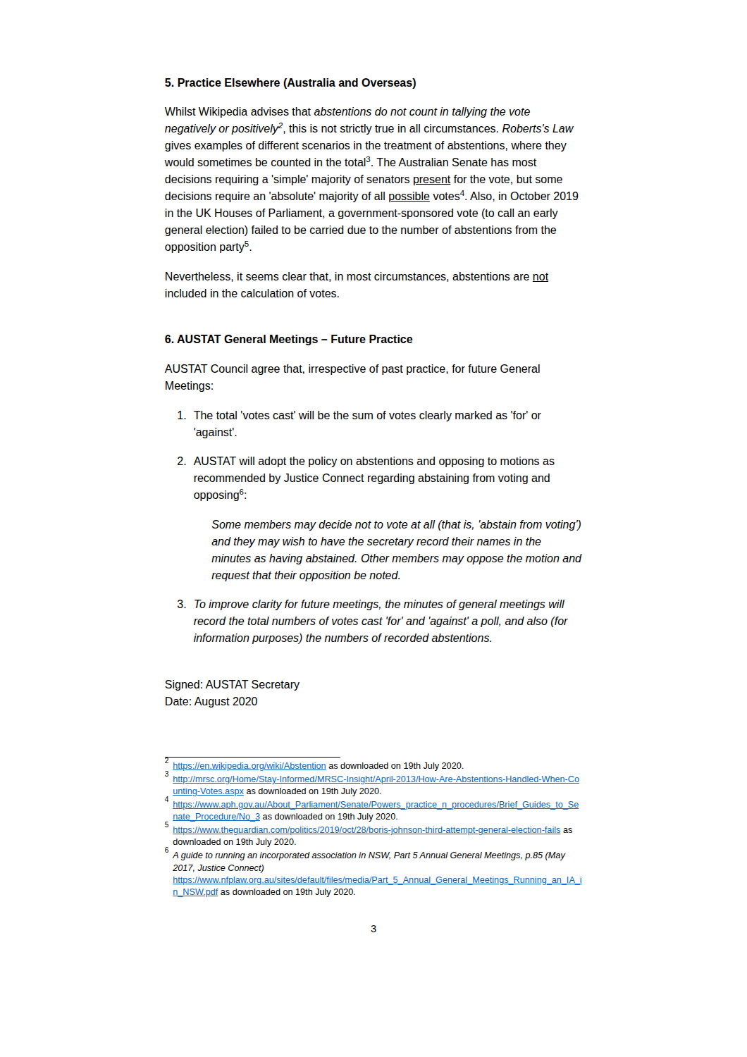5. Practice Elsewhere (Australia and Overseas)
Whilst Wikipedia advises that abstentions do not count in tallying the vote negatively or positively2, this is not strictly true in all circumstances. Roberts's Law gives examples of different scenarios in the treatment of abstentions, where they would sometimes be counted in the total3. The Australian Senate has most decisions requiring a 'simple' majority of senators present for the vote, but some decisions require an 'absolute' majority of all possible votes4. Also, in October 2019 in the UK Houses of Parliament, a government-sponsored vote (to call an early general election) failed to be carried due to the number of abstentions from the opposition party5.
Nevertheless, it seems clear that, in most circumstances, abstentions are not included in the calculation of votes.
6. AUSTAT General Meetings – Future Practice
AUSTAT Council agree that, irrespective of past practice, for future General Meetings:
The total 'votes cast' will be the sum of votes clearly marked as 'for' or 'against'.
AUSTAT will adopt the policy on abstentions and opposing to motions as recommended by Justice Connect regarding abstaining from voting and opposing6:
Some members may decide not to vote at all (that is, 'abstain from voting') and they may wish to have the secretary record their names in the minutes as having abstained. Other members may oppose the motion and request that their opposition be noted.
To improve clarity for future meetings, the minutes of general meetings will record the total numbers of votes cast 'for' and 'against' a poll, and also (for information purposes) the numbers of recorded abstentions.
Signed: AUSTAT Secretary
Date: August 2020
2 https://en.wikipedia.org/wiki/Abstention as downloaded on 19th July 2020.
3 http://mrsc.org/Home/Stay-Informed/MRSC-Insight/April-2013/How-Are-Abstentions-Handled-When-Counting-Votes.aspx as downloaded on 19th July 2020.
4https://www.aph.gov.au/About_Parliament/Senate/Powers_practice_n_procedures/Brief_Guides_to_Senate_Procedure/No_3 as downloaded on 19th July 2020.
5 https://www.theguardian.com/politics/2019/oct/28/boris-johnson-third-attempt-general-election-fails as downloaded on 19th July 2020.
6 A guide to running an incorporated association in NSW, Part 5 Annual General Meetings, p.85 (May 2017, Justice Connect)
https://www.nfplaw.org.au/sites/default/files/media/Part_5_Annual_General_Meetings_Running_an_IA_in_NSW.pdf as downloaded on 19th July 2020.
3